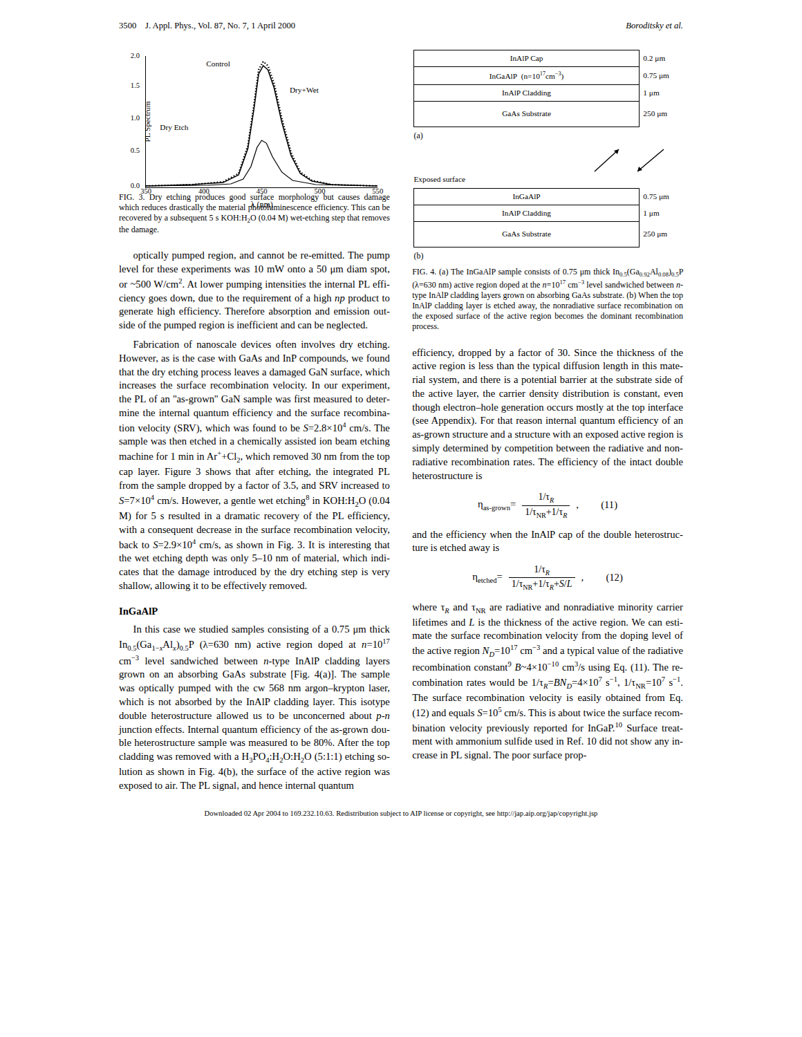3500 J. Appl. Phys., Vol. 87, No. 7, 1 April 2000
Boroditsky et al.
PL Spectrum 0.0 0.5 1.0 1.5 2.0 350 400 450 500 550 λ (nm) Control Dry+Wet Dry Etch
FIG. 3. Dry etching produces good surface morphology but causes damage which reduces drastically the material photoluminescence efficiency. This can be recovered by a subsequent 5 s KOH:H2O (0.04 M) wet-etching step that removes the damage.
optically pumped region, and cannot be re-emitted. The pump level for these experiments was 10 mW onto a 50 μm diam spot, or ~500 W/cm2. At lower pumping intensities the internal PL efficiency goes down, due to the requirement of a high np product to generate high efficiency. Therefore absorption and emission outside of the pumped region is inefficient and can be neglected.
Fabrication of nanoscale devices often involves dry etching. However, as is the case with GaAs and InP compounds, we found that the dry etching process leaves a damaged GaN surface, which increases the surface recombination velocity. In our experiment, the PL of an ''as-grown'' GaN sample was first measured to determine the internal quantum efficiency and the surface recombination velocity (SRV), which was found to be S=2.8×104 cm/s. The sample was then etched in a chemically assisted ion beam etching machine for 1 min in Ar++Cl2, which removed 30 nm from the top cap layer. Figure 3 shows that after etching, the integrated PL from the sample dropped by a factor of 3.5, and SRV increased to S=7×104 cm/s. However, a gentle wet etching8 in KOH:H2O (0.04 M) for 5 s resulted in a dramatic recovery of the PL efficiency, with a consequent decrease in the surface recombination velocity, back to S=2.9×104 cm/s, as shown in Fig. 3. It is interesting that the wet etching depth was only 5–10 nm of material, which indicates that the damage introduced by the dry etching step is very shallow, allowing it to be effectively removed.
InGaAlP
In this case we studied samples consisting of a 0.75 μm thick In0.5(Ga1−xAlx)0.5P (λ=630 nm) active region doped at n=1017 cm−3 level sandwiched between n-type InAlP cladding layers grown on an absorbing GaAs substrate [Fig. 4(a)]. The sample was optically pumped with the cw 568 nm argon–krypton laser, which is not absorbed by the InAlP cladding layer. This isotype double heterostructure allowed us to be unconcerned about p-n junction effects. Internal quantum efficiency of the as-grown double heterostructure sample was measured to be 80%. After the top cladding was removed with a H3PO4:H2O:H2O (5:1:1) etching solution as shown in Fig. 4(b), the surface of the active region was exposed to air. The PL signal, and hence internal quantum
| InAlP Cap | 0.2 μm |
| InGaAlP (n=10 17 cm −3 ) | 0.75 μm |
| InAlP Cladding | 1 μm |
| GaAs Substrate | 250 μm |
(a)
Exposed surface
| InGaAlP | 0.75 μm |
| InAlP Cladding | 1 μm |
| GaAs Substrate | 250 μm |
(b)
FIG. 4. (a) The InGaAlP sample consists of 0.75 μm thick In0.5(Ga0.92Al0.08)0.5P (λ=630 nm) active region doped at the n=1017 cm−3 level sandwiched between n-type InAlP cladding layers grown on absorbing GaAs substrate. (b) When the top InAlP cladding layer is etched away, the nonradiative surface recombination on the exposed surface of the active region becomes the dominant recombination process.
efficiency, dropped by a factor of 30. Since the thickness of the active region is less than the typical diffusion length in this material system, and there is a potential barrier at the substrate side of the active layer, the carrier density distribution is constant, even though electron–hole generation occurs mostly at the top interface (see Appendix). For that reason internal quantum efficiency of an as-grown structure and a structure with an exposed active region is simply determined by competition between the radiative and nonradiative recombination rates. The efficiency of the intact double heterostructure is
ηas-grown= 1/τR 1/τNR+1/τR , (11)
and the efficiency when the InAlP cap of the double heterostructure is etched away is
ηetched= 1/τR 1/τNR+1/τR+S/L , (12)
where τR and τNR are radiative and nonradiative minority carrier lifetimes and L is the thickness of the active region. We can estimate the surface recombination velocity from the doping level of the active region ND=1017 cm−3 and a typical value of the radiative recombination constant9 B~4×10−10 cm3/s using Eq. (11). The recombination rates would be 1/τR=BND=4×107 s−1, 1/τNR=107 s−1. The surface recombination velocity is easily obtained from Eq. (12) and equals S=105 cm/s. This is about twice the surface recombination velocity previously reported for InGaP.10 Surface treatment with ammonium sulfide used in Ref. 10 did not show any increase in PL signal. The poor surface prop-
Downloaded 02 Apr 2004 to 169.232.10.63. Redistribution subject to AIP license or copyright, see http://jap.aip.org/jap/copyright.jsp